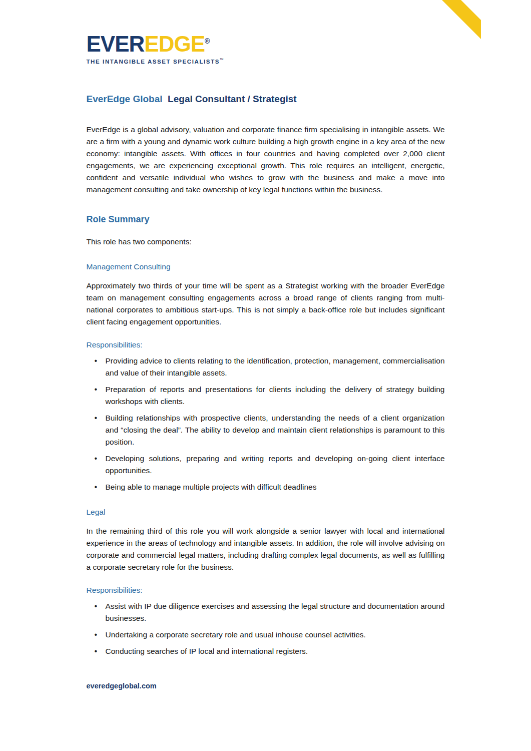EVER EDGE®
The Intangible Asset Specialists™
EverEdge Global Legal Consultant / Strategist
EverEdge is a global advisory, valuation and corporate finance firm specialising in intangible assets. We are a firm with a young and dynamic work culture building a high growth engine in a key area of the new economy: intangible assets. With offices in four countries and having completed over 2,000 client engagements, we are experiencing exceptional growth. This role requires an intelligent, energetic, confident and versatile individual who wishes to grow with the business and make a move into management consulting and take ownership of key legal functions within the business.
Role Summary
This role has two components:
Management Consulting
Approximately two thirds of your time will be spent as a Strategist working with the broader EverEdge team on management consulting engagements across a broad range of clients ranging from multi-national corporates to ambitious start-ups. This is not simply a back-office role but includes significant client facing engagement opportunities.
Responsibilities:
Providing advice to clients relating to the identification, protection, management, commercialisation and value of their intangible assets.
Preparation of reports and presentations for clients including the delivery of strategy building workshops with clients.
Building relationships with prospective clients, understanding the needs of a client organization and “closing the deal”. The ability to develop and maintain client relationships is paramount to this position.
Developing solutions, preparing and writing reports and developing on-going client interface opportunities.
Being able to manage multiple projects with difficult deadlines
Legal
In the remaining third of this role you will work alongside a senior lawyer with local and international experience in the areas of technology and intangible assets. In addition, the role will involve advising on corporate and commercial legal matters, including drafting complex legal documents, as well as fulfilling a corporate secretary role for the business.
Responsibilities:
Assist with IP due diligence exercises and assessing the legal structure and documentation around businesses.
Undertaking a corporate secretary role and usual inhouse counsel activities.
Conducting searches of IP local and international registers.
everedgeglobal.com